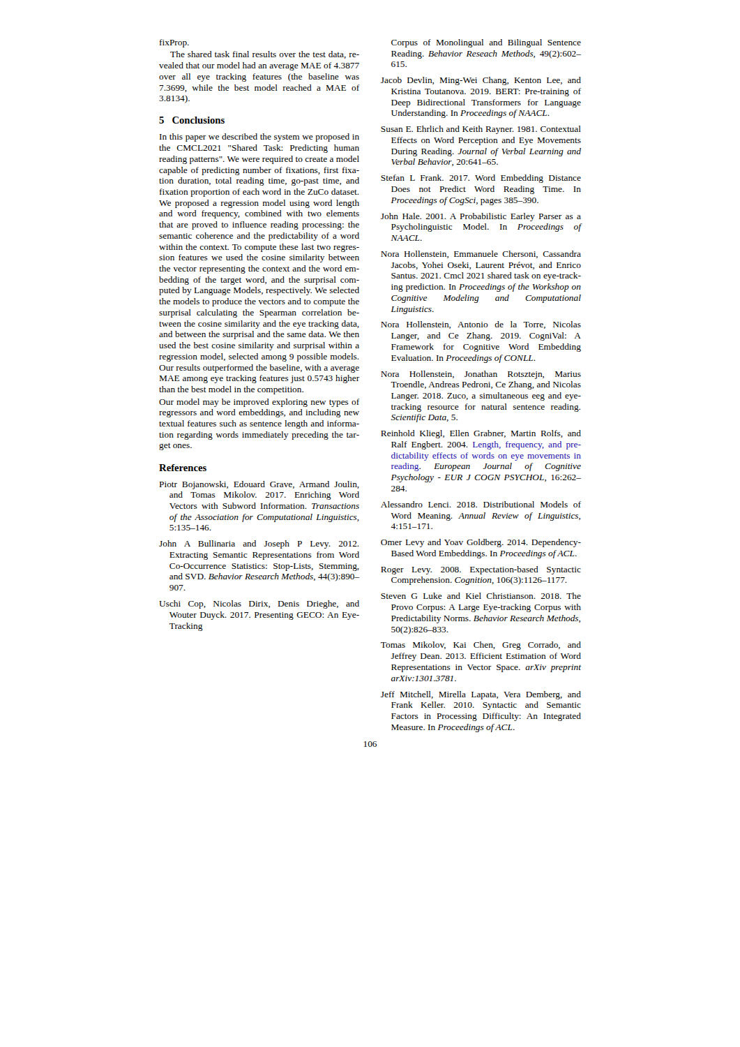fixProp.
The shared task final results over the test data, revealed that our model had an average MAE of 4.3877 over all eye tracking features (the baseline was 7.3699, while the best model reached a MAE of 3.8134).
5 Conclusions
In this paper we described the system we proposed in the CMCL2021 "Shared Task: Predicting human reading patterns". We were required to create a model capable of predicting number of fixations, first fixation duration, total reading time, go-past time, and fixation proportion of each word in the ZuCo dataset. We proposed a regression model using word length and word frequency, combined with two elements that are proved to influence reading processing: the semantic coherence and the predictability of a word within the context. To compute these last two regression features we used the cosine similarity between the vector representing the context and the word embedding of the target word, and the surprisal computed by Language Models, respectively. We selected the models to produce the vectors and to compute the surprisal calculating the Spearman correlation between the cosine similarity and the eye tracking data, and between the surprisal and the same data. We then used the best cosine similarity and surprisal within a regression model, selected among 9 possible models. Our results outperformed the baseline, with a average MAE among eye tracking features just 0.5743 higher than the best model in the competition.
Our model may be improved exploring new types of regressors and word embeddings, and including new textual features such as sentence length and information regarding words immediately preceding the target ones.
References
Piotr Bojanowski, Edouard Grave, Armand Joulin, and Tomas Mikolov. 2017. Enriching Word Vectors with Subword Information. Transactions of the Association for Computational Linguistics, 5:135–146.
John A Bullinaria and Joseph P Levy. 2012. Extracting Semantic Representations from Word Co-Occurrence Statistics: Stop-Lists, Stemming, and SVD. Behavior Research Methods, 44(3):890–907.
Uschi Cop, Nicolas Dirix, Denis Drieghe, and Wouter Duyck. 2017. Presenting GECO: An Eye-Tracking
Corpus of Monolingual and Bilingual Sentence Reading. Behavior Reseach Methods, 49(2):602–615.
Jacob Devlin, Ming-Wei Chang, Kenton Lee, and Kristina Toutanova. 2019. BERT: Pre-training of Deep Bidirectional Transformers for Language Understanding. In Proceedings of NAACL.
Susan E. Ehrlich and Keith Rayner. 1981. Contextual Effects on Word Perception and Eye Movements During Reading. Journal of Verbal Learning and Verbal Behavior, 20:641–65.
Stefan L Frank. 2017. Word Embedding Distance Does not Predict Word Reading Time. In Proceedings of CogSci, pages 385–390.
John Hale. 2001. A Probabilistic Earley Parser as a Psycholinguistic Model. In Proceedings of NAACL.
Nora Hollenstein, Emmanuele Chersoni, Cassandra Jacobs, Yohei Oseki, Laurent Prévot, and Enrico Santus. 2021. Cmcl 2021 shared task on eye-tracking prediction. In Proceedings of the Workshop on Cognitive Modeling and Computational Linguistics.
Nora Hollenstein, Antonio de la Torre, Nicolas Langer, and Ce Zhang. 2019. CogniVal: A Framework for Cognitive Word Embedding Evaluation. In Proceedings of CONLL.
Nora Hollenstein, Jonathan Rotsztejn, Marius Troendle, Andreas Pedroni, Ce Zhang, and Nicolas Langer. 2018. Zuco, a simultaneous eeg and eye-tracking resource for natural sentence reading. Scientific Data, 5.
Reinhold Kliegl, Ellen Grabner, Martin Rolfs, and Ralf Engbert. 2004. Length, frequency, and predictability effects of words on eye movements in reading. European Journal of Cognitive Psychology - EUR J COGN PSYCHOL, 16:262–284.
Alessandro Lenci. 2018. Distributional Models of Word Meaning. Annual Review of Linguistics, 4:151–171.
Omer Levy and Yoav Goldberg. 2014. Dependency-Based Word Embeddings. In Proceedings of ACL.
Roger Levy. 2008. Expectation-based Syntactic Comprehension. Cognition, 106(3):1126–1177.
Steven G Luke and Kiel Christianson. 2018. The Provo Corpus: A Large Eye-tracking Corpus with Predictability Norms. Behavior Research Methods, 50(2):826–833.
Tomas Mikolov, Kai Chen, Greg Corrado, and Jeffrey Dean. 2013. Efficient Estimation of Word Representations in Vector Space. arXiv preprint arXiv:1301.3781.
Jeff Mitchell, Mirella Lapata, Vera Demberg, and Frank Keller. 2010. Syntactic and Semantic Factors in Processing Difficulty: An Integrated Measure. In Proceedings of ACL.
106